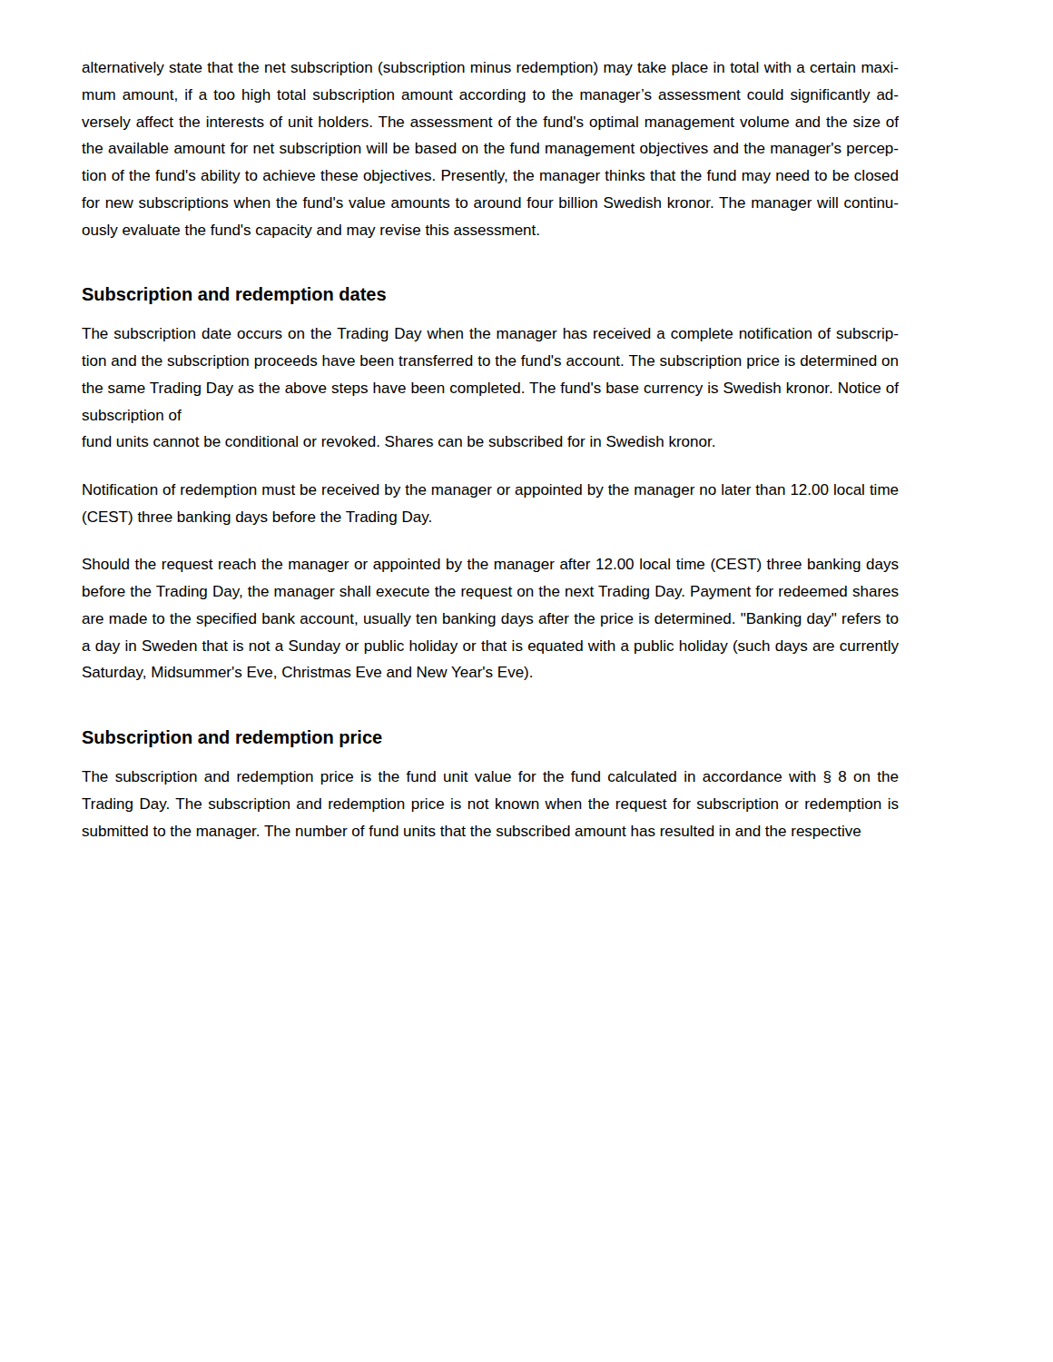alternatively state that the net subscription (subscription minus redemption) may take place in total with a certain maximum amount, if a too high total subscription amount according to the manager’s assessment could significantly adversely affect the interests of unit holders. The assessment of the fund's optimal management volume and the size of the available amount for net subscription will be based on the fund management objectives and the manager's perception of the fund's ability to achieve these objectives. Presently, the manager thinks that the fund may need to be closed for new subscriptions when the fund's value amounts to around four billion Swedish kronor. The manager will continuously evaluate the fund's capacity and may revise this assessment.
Subscription and redemption dates
The subscription date occurs on the Trading Day when the manager has received a complete notification of subscription and the subscription proceeds have been transferred to the fund's account. The subscription price is determined on the same Trading Day as the above steps have been completed. The fund's base currency is Swedish kronor. Notice of subscription of
fund units cannot be conditional or revoked. Shares can be subscribed for in Swedish kronor.
Notification of redemption must be received by the manager or appointed by the manager no later than 12.00 local time (CEST) three banking days before the Trading Day.
Should the request reach the manager or appointed by the manager after 12.00 local time (CEST) three banking days before the Trading Day, the manager shall execute the request on the next Trading Day. Payment for redeemed shares are made to the specified bank account, usually ten banking days after the price is determined. "Banking day" refers to a day in Sweden that is not a Sunday or public holiday or that is equated with a public holiday (such days are currently Saturday, Midsummer's Eve, Christmas Eve and New Year's Eve).
Subscription and redemption price
The subscription and redemption price is the fund unit value for the fund calculated in accordance with § 8 on the Trading Day. The subscription and redemption price is not known when the request for subscription or redemption is submitted to the manager. The number of fund units that the subscribed amount has resulted in and the respective